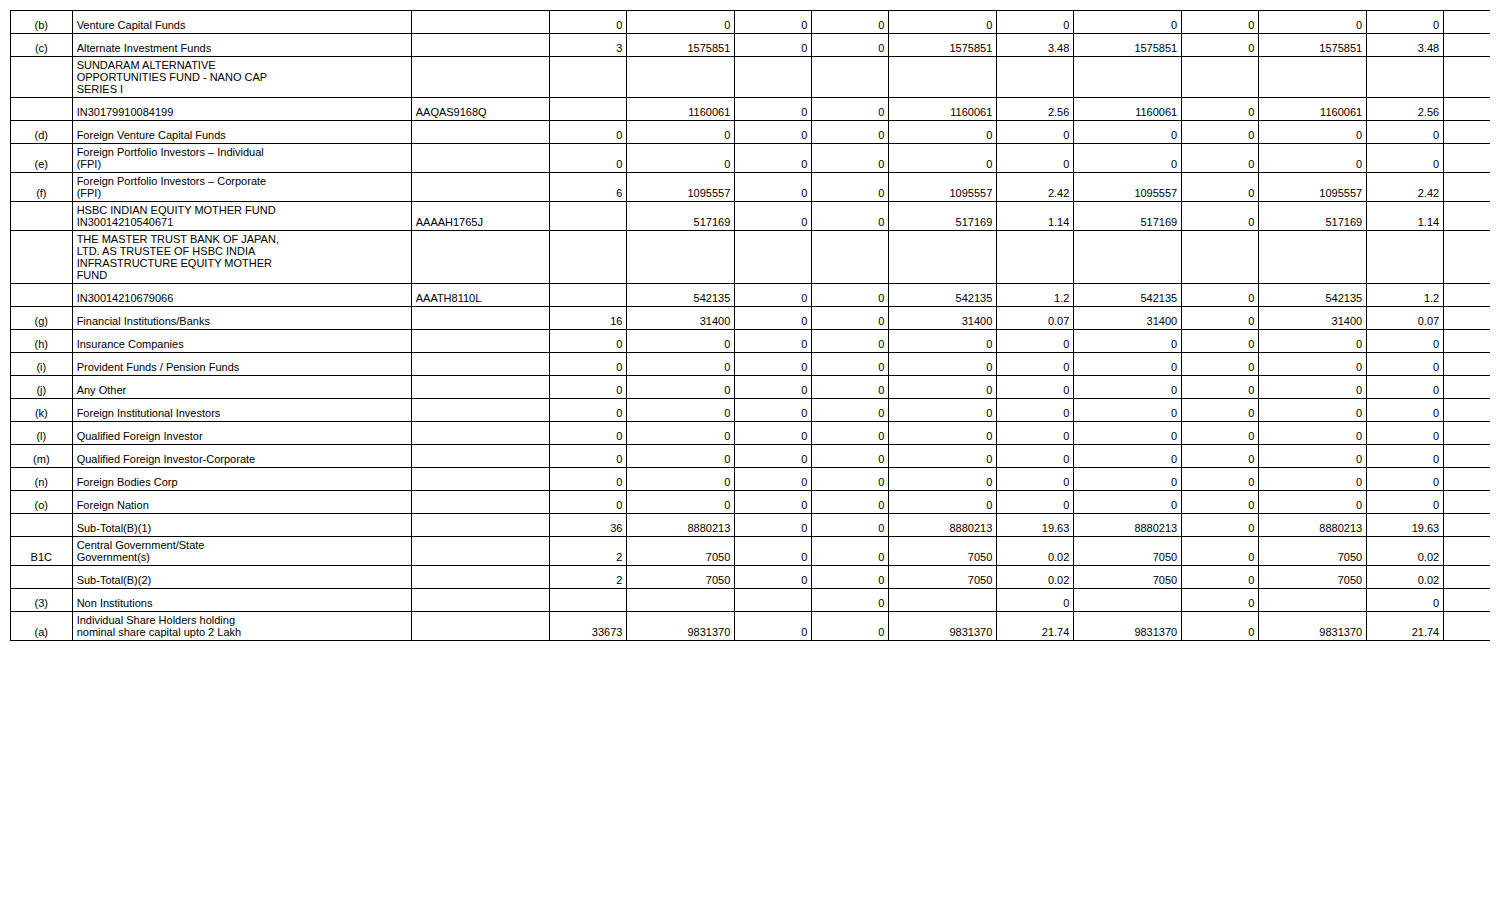| (b) | Venture Capital Funds | | 0 | 0 | 0 | 0 | 0 | 0 | 0 | 0 | 0 | 0 | |
| (c) | Alternate Investment Funds | | 3 | 1575851 | 0 | 0 | 1575851 | 3.48 | 1575851 | 0 | 1575851 | 3.48 | |
| | SUNDARAM ALTERNATIVE OPPORTUNITIES FUND - NANO CAP SERIES I | | | | | | | | | | | | |
| | IN30179910084199 | AAQAS9168Q | | 1160061 | 0 | 0 | 1160061 | 2.56 | 1160061 | 0 | 1160061 | 2.56 | |
| (d) | Foreign Venture Capital Funds | | 0 | 0 | 0 | 0 | 0 | 0 | 0 | 0 | 0 | 0 | |
| (e) | Foreign Portfolio Investors – Individual (FPI) | | 0 | 0 | 0 | 0 | 0 | 0 | 0 | 0 | 0 | 0 | |
| (f) | Foreign Portfolio Investors – Corporate (FPI) | | 6 | 1095557 | 0 | 0 | 1095557 | 2.42 | 1095557 | 0 | 1095557 | 2.42 | |
| | HSBC INDIAN EQUITY MOTHER FUND IN30014210540671 | AAAAH1765J | | 517169 | 0 | 0 | 517169 | 1.14 | 517169 | 0 | 517169 | 1.14 | |
| | THE MASTER TRUST BANK OF JAPAN, LTD. AS TRUSTEE OF HSBC INDIA INFRASTRUCTURE EQUITY MOTHER FUND | | | | | | | | | | | | |
| | IN30014210679066 | AAATH8110L | | 542135 | 0 | 0 | 542135 | 1.2 | 542135 | 0 | 542135 | 1.2 | |
| (g) | Financial Institutions/Banks | | 16 | 31400 | 0 | 0 | 31400 | 0.07 | 31400 | 0 | 31400 | 0.07 | |
| (h) | Insurance Companies | | 0 | 0 | 0 | 0 | 0 | 0 | 0 | 0 | 0 | 0 | |
| (i) | Provident Funds / Pension Funds | | 0 | 0 | 0 | 0 | 0 | 0 | 0 | 0 | 0 | 0 | |
| (j) | Any Other | | 0 | 0 | 0 | 0 | 0 | 0 | 0 | 0 | 0 | 0 | |
| (k) | Foreign Institutional Investors | | 0 | 0 | 0 | 0 | 0 | 0 | 0 | 0 | 0 | 0 | |
| (l) | Qualified Foreign Investor | | 0 | 0 | 0 | 0 | 0 | 0 | 0 | 0 | 0 | 0 | |
| (m) | Qualified Foreign Investor-Corporate | | 0 | 0 | 0 | 0 | 0 | 0 | 0 | 0 | 0 | 0 | |
| (n) | Foreign Bodies Corp | | 0 | 0 | 0 | 0 | 0 | 0 | 0 | 0 | 0 | 0 | |
| (o) | Foreign Nation | | 0 | 0 | 0 | 0 | 0 | 0 | 0 | 0 | 0 | 0 | |
| | Sub-Total(B)(1) | | 36 | 8880213 | 0 | 0 | 8880213 | 19.63 | 8880213 | 0 | 8880213 | 19.63 | |
| B1C | Central Government/State Government(s) | | 2 | 7050 | 0 | 0 | 7050 | 0.02 | 7050 | 0 | 7050 | 0.02 | |
| | Sub-Total(B)(2) | | 2 | 7050 | 0 | 0 | 7050 | 0.02 | 7050 | 0 | 7050 | 0.02 | |
| (3) | Non Institutions | | | | | 0 | | 0 | | 0 | | 0 | |
| (a) | Individual Share Holders holding nominal share capital upto 2 Lakh | | 33673 | 9831370 | 0 | 0 | 9831370 | 21.74 | 9831370 | 0 | 9831370 | 21.74 | |